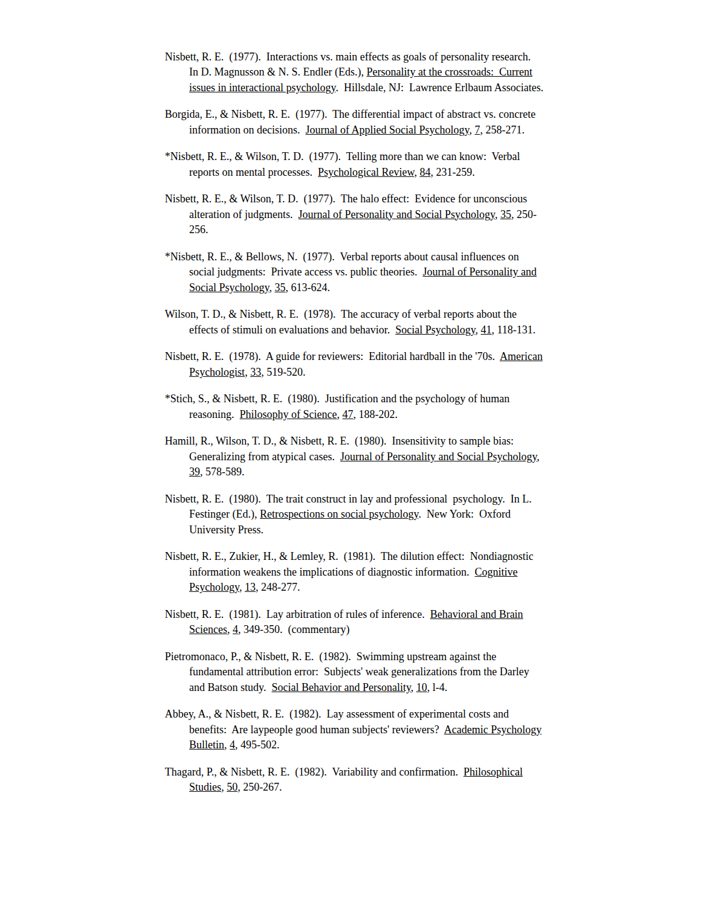Nisbett, R. E. (1977). Interactions vs. main effects as goals of personality research. In D. Magnusson & N. S. Endler (Eds.), Personality at the crossroads: Current issues in interactional psychology. Hillsdale, NJ: Lawrence Erlbaum Associates.
Borgida, E., & Nisbett, R. E. (1977). The differential impact of abstract vs. concrete information on decisions. Journal of Applied Social Psychology, 7, 258-271.
*Nisbett, R. E., & Wilson, T. D. (1977). Telling more than we can know: Verbal reports on mental processes. Psychological Review, 84, 231-259.
Nisbett, R. E., & Wilson, T. D. (1977). The halo effect: Evidence for unconscious alteration of judgments. Journal of Personality and Social Psychology, 35, 250-256.
*Nisbett, R. E., & Bellows, N. (1977). Verbal reports about causal influences on social judgments: Private access vs. public theories. Journal of Personality and Social Psychology, 35, 613-624.
Wilson, T. D., & Nisbett, R. E. (1978). The accuracy of verbal reports about the effects of stimuli on evaluations and behavior. Social Psychology, 41, 118-131.
Nisbett, R. E. (1978). A guide for reviewers: Editorial hardball in the '70s. American Psychologist, 33, 519-520.
*Stich, S., & Nisbett, R. E. (1980). Justification and the psychology of human reasoning. Philosophy of Science, 47, 188-202.
Hamill, R., Wilson, T. D., & Nisbett, R. E. (1980). Insensitivity to sample bias: Generalizing from atypical cases. Journal of Personality and Social Psychology, 39, 578-589.
Nisbett, R. E. (1980). The trait construct in lay and professional psychology. In L. Festinger (Ed.), Retrospections on social psychology. New York: Oxford University Press.
Nisbett, R. E., Zukier, H., & Lemley, R. (1981). The dilution effect: Nondiagnostic information weakens the implications of diagnostic information. Cognitive Psychology, 13, 248-277.
Nisbett, R. E. (1981). Lay arbitration of rules of inference. Behavioral and Brain Sciences, 4, 349-350. (commentary)
Pietromonaco, P., & Nisbett, R. E. (1982). Swimming upstream against the fundamental attribution error: Subjects' weak generalizations from the Darley and Batson study. Social Behavior and Personality, 10, l-4.
Abbey, A., & Nisbett, R. E. (1982). Lay assessment of experimental costs and benefits: Are laypeople good human subjects' reviewers? Academic Psychology Bulletin, 4, 495-502.
Thagard, P., & Nisbett, R. E. (1982). Variability and confirmation. Philosophical Studies, 50, 250-267.